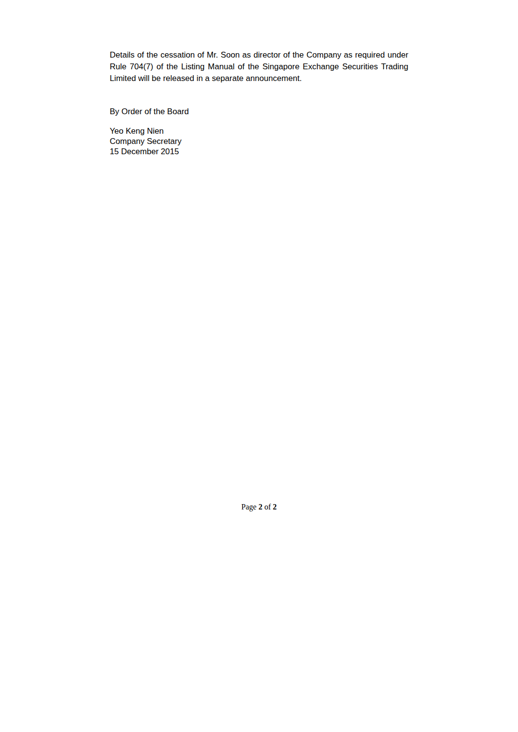Details of the cessation of Mr. Soon as director of the Company as required under Rule 704(7) of the Listing Manual of the Singapore Exchange Securities Trading Limited will be released in a separate announcement.
By Order of the Board
Yeo Keng Nien
Company Secretary
15 December 2015
Page 2 of 2